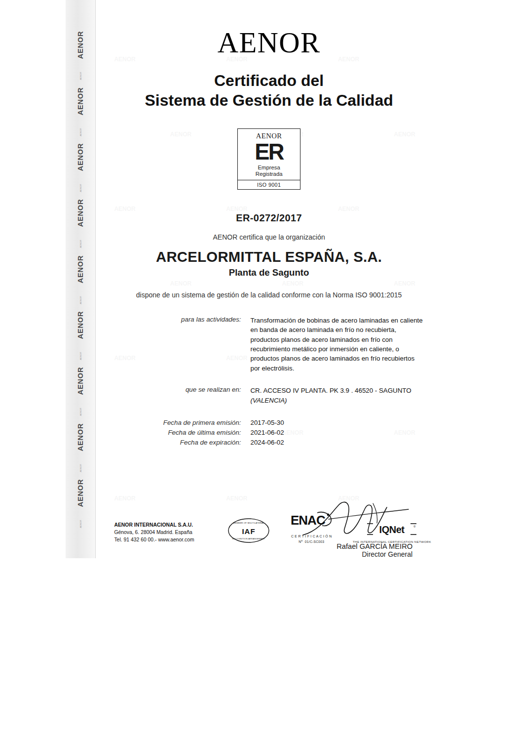AENOR
AENOR
AENOR
AENOR
AENOR
AENOR
AENOR
AENOR
AENOR
AENOR
AENOR
AENOR
AENOR
AENOR
AENOR
AENOR
AENOR
AENOR
AENOR AENOR AENOR AENOR AENOR AENOR AENOR AENOR AENOR AENOR AENOR AENOR AENOR AENOR AENOR AENOR AENOR AENOR AENOR AENOR AENOR
AENOR
Certificado del
Sistema de Gestión de la Calidad
AENOR
ER
Empresa
Registrada
ISO 9001
ER-0272/2017
AENOR certifica que la organización
ARCELORMITTAL ESPAÑA, S.A.
Planta de Sagunto
dispone de un sistema de gestión de la calidad conforme con la Norma ISO 9001:2015
para las actividades:
Transformación de bobinas de acero laminadas en caliente en banda de acero laminada en frío no recubierta, productos planos de acero laminados en frío con recubrimiento metálico por inmersión en caliente, o productos planos de acero laminados en frío recubiertos por electrólisis.
que se realizan en:
CR. ACCESO IV PLANTA. PK 3.9 . 46520 - SAGUNTO (VALENCIA)
Fecha de primera emisión:
Fecha de última emisión:
Fecha de expiración:
2017-05-30
2021-06-02
2024-06-02
Rafael GARCÍA MEIRO
Director General
AENOR INTERNACIONAL S.A.U.
Génova, 6. 28004 Madrid. España
Tel. 91 432 60 00.- www.aenor.com
MEMBER OF MULTILATERAL IAF RECOGNITION ARRANGEMENT
ENAC
C E R T I F I C A C I Ó N
No 01/C-SC003
IQNet ®
THE INTERNATIONAL CERTIFICATION NETWORK